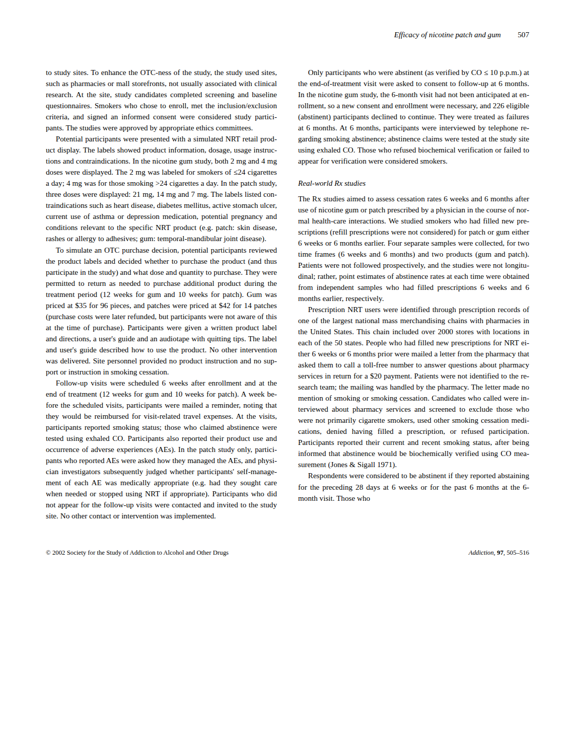Efficacy of nicotine patch and gum 507
to study sites. To enhance the OTC-ness of the study, the study used sites, such as pharmacies or mall storefronts, not usually associated with clinical research. At the site, study candidates completed screening and baseline questionnaires. Smokers who chose to enroll, met the inclusion/exclusion criteria, and signed an informed consent were considered study participants. The studies were approved by appropriate ethics committees.
Potential participants were presented with a simulated NRT retail product display. The labels showed product information, dosage, usage instructions and contraindications. In the nicotine gum study, both 2 mg and 4 mg doses were displayed. The 2 mg was labeled for smokers of ≤24 cigarettes a day; 4 mg was for those smoking >24 cigarettes a day. In the patch study, three doses were displayed: 21 mg, 14 mg and 7 mg. The labels listed contraindications such as heart disease, diabetes mellitus, active stomach ulcer, current use of asthma or depression medication, potential pregnancy and conditions relevant to the specific NRT product (e.g. patch: skin disease, rashes or allergy to adhesives; gum: temporal-mandibular joint disease).
To simulate an OTC purchase decision, potential participants reviewed the product labels and decided whether to purchase the product (and thus participate in the study) and what dose and quantity to purchase. They were permitted to return as needed to purchase additional product during the treatment period (12 weeks for gum and 10 weeks for patch). Gum was priced at $35 for 96 pieces, and patches were priced at $42 for 14 patches (purchase costs were later refunded, but participants were not aware of this at the time of purchase). Participants were given a written product label and directions, a user's guide and an audiotape with quitting tips. The label and user's guide described how to use the product. No other intervention was delivered. Site personnel provided no product instruction and no support or instruction in smoking cessation.
Follow-up visits were scheduled 6 weeks after enrollment and at the end of treatment (12 weeks for gum and 10 weeks for patch). A week before the scheduled visits, participants were mailed a reminder, noting that they would be reimbursed for visit-related travel expenses. At the visits, participants reported smoking status; those who claimed abstinence were tested using exhaled CO. Participants also reported their product use and occurrence of adverse experiences (AEs). In the patch study only, participants who reported AEs were asked how they managed the AEs, and physician investigators subsequently judged whether participants' self-management of each AE was medically appropriate (e.g. had they sought care when needed or stopped using NRT if appropriate). Participants who did not appear for the follow-up visits were contacted and invited to the study site. No other contact or intervention was implemented.
Only participants who were abstinent (as verified by CO ≤ 10 p.p.m.) at the end-of-treatment visit were asked to consent to follow-up at 6 months. In the nicotine gum study, the 6-month visit had not been anticipated at enrollment, so a new consent and enrollment were necessary, and 226 eligible (abstinent) participants declined to continue. They were treated as failures at 6 months. At 6 months, participants were interviewed by telephone regarding smoking abstinence; abstinence claims were tested at the study site using exhaled CO. Those who refused biochemical verification or failed to appear for verification were considered smokers.
Real-world Rx studies
The Rx studies aimed to assess cessation rates 6 weeks and 6 months after use of nicotine gum or patch prescribed by a physician in the course of normal health-care interactions. We studied smokers who had filled new prescriptions (refill prescriptions were not considered) for patch or gum either 6 weeks or 6 months earlier. Four separate samples were collected, for two time frames (6 weeks and 6 months) and two products (gum and patch). Patients were not followed prospectively, and the studies were not longitudinal; rather, point estimates of abstinence rates at each time were obtained from independent samples who had filled prescriptions 6 weeks and 6 months earlier, respectively.
Prescription NRT users were identified through prescription records of one of the largest national mass merchandising chains with pharmacies in the United States. This chain included over 2000 stores with locations in each of the 50 states. People who had filled new prescriptions for NRT either 6 weeks or 6 months prior were mailed a letter from the pharmacy that asked them to call a toll-free number to answer questions about pharmacy services in return for a $20 payment. Patients were not identified to the research team; the mailing was handled by the pharmacy. The letter made no mention of smoking or smoking cessation. Candidates who called were interviewed about pharmacy services and screened to exclude those who were not primarily cigarette smokers, used other smoking cessation medications, denied having filled a prescription, or refused participation. Participants reported their current and recent smoking status, after being informed that abstinence would be biochemically verified using CO measurement (Jones & Sigall 1971).
Respondents were considered to be abstinent if they reported abstaining for the preceding 28 days at 6 weeks or for the past 6 months at the 6-month visit. Those who
© 2002 Society for the Study of Addiction to Alcohol and Other Drugs
Addiction, 97, 505–516